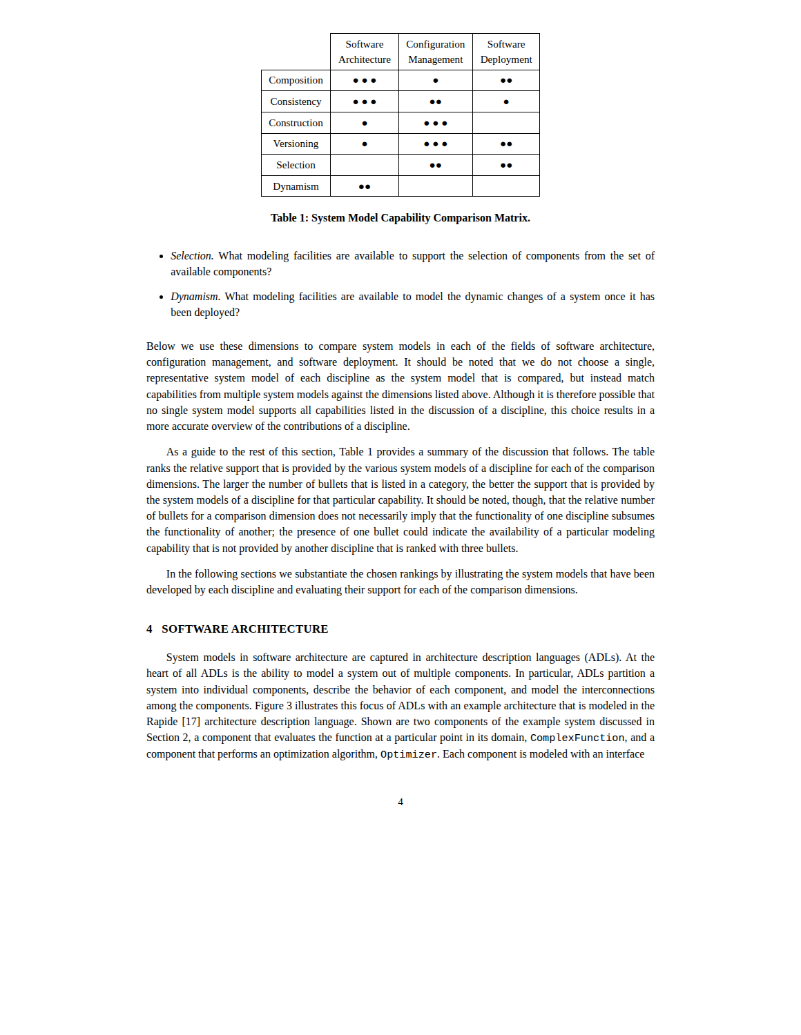| | Software Architecture | Configuration Management | Software Deployment |
| --- | --- | --- | --- |
| Composition | ● ● ● | ● | ●● |
| Consistency | ● ● ● | ●● | ● |
| Construction | ● | ● ● ● | |
| Versioning | ● | ● ● ● | ●● |
| Selection | | ●● | ●● |
| Dynamism | ●● | | |
Table 1: System Model Capability Comparison Matrix.
Selection. What modeling facilities are available to support the selection of components from the set of available components?
Dynamism. What modeling facilities are available to model the dynamic changes of a system once it has been deployed?
Below we use these dimensions to compare system models in each of the fields of software architecture, configuration management, and software deployment. It should be noted that we do not choose a single, representative system model of each discipline as the system model that is compared, but instead match capabilities from multiple system models against the dimensions listed above. Although it is therefore possible that no single system model supports all capabilities listed in the discussion of a discipline, this choice results in a more accurate overview of the contributions of a discipline.
As a guide to the rest of this section, Table 1 provides a summary of the discussion that follows. The table ranks the relative support that is provided by the various system models of a discipline for each of the comparison dimensions. The larger the number of bullets that is listed in a category, the better the support that is provided by the system models of a discipline for that particular capability. It should be noted, though, that the relative number of bullets for a comparison dimension does not necessarily imply that the functionality of one discipline subsumes the functionality of another; the presence of one bullet could indicate the availability of a particular modeling capability that is not provided by another discipline that is ranked with three bullets.
In the following sections we substantiate the chosen rankings by illustrating the system models that have been developed by each discipline and evaluating their support for each of the comparison dimensions.
4 SOFTWARE ARCHITECTURE
System models in software architecture are captured in architecture description languages (ADLs). At the heart of all ADLs is the ability to model a system out of multiple components. In particular, ADLs partition a system into individual components, describe the behavior of each component, and model the interconnections among the components. Figure 3 illustrates this focus of ADLs with an example architecture that is modeled in the Rapide [17] architecture description language. Shown are two components of the example system discussed in Section 2, a component that evaluates the function at a particular point in its domain, ComplexFunction, and a component that performs an optimization algorithm, Optimizer. Each component is modeled with an interface
4